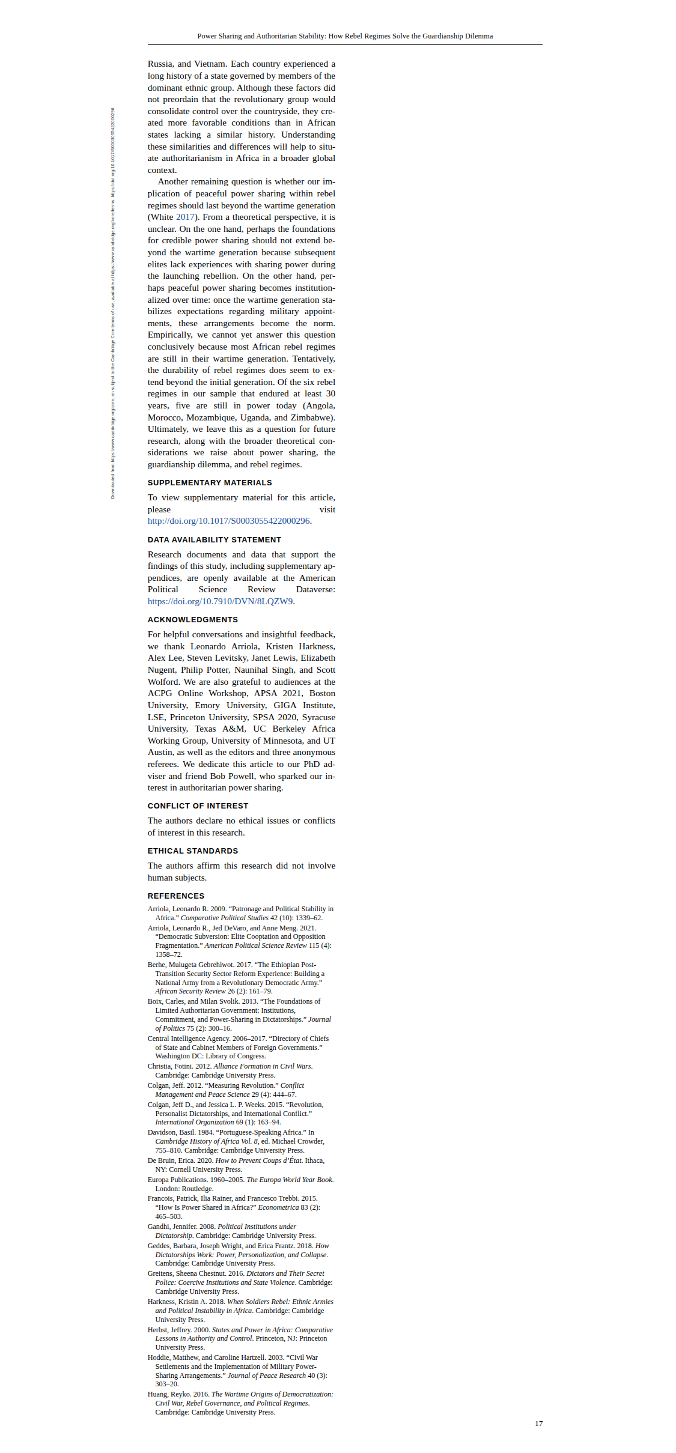Downloaded from https://www.cambridge.org/core, on subject to the Cambridge Core terms of use, available at https://www.cambridge.org/core/terms. https://doi.org/10.1017/S0003055422000296
Power Sharing and Authoritarian Stability: How Rebel Regimes Solve the Guardianship Dilemma
Russia, and Vietnam. Each country experienced a long history of a state governed by members of the dominant ethnic group. Although these factors did not preordain that the revolutionary group would consolidate control over the countryside, they created more favorable conditions than in African states lacking a similar history. Understanding these similarities and differences will help to situate authoritarianism in Africa in a broader global context.
Another remaining question is whether our implication of peaceful power sharing within rebel regimes should last beyond the wartime generation (White 2017). From a theoretical perspective, it is unclear. On the one hand, perhaps the foundations for credible power sharing should not extend beyond the wartime generation because subsequent elites lack experiences with sharing power during the launching rebellion. On the other hand, perhaps peaceful power sharing becomes institutionalized over time: once the wartime generation stabilizes expectations regarding military appointments, these arrangements become the norm. Empirically, we cannot yet answer this question conclusively because most African rebel regimes are still in their wartime generation. Tentatively, the durability of rebel regimes does seem to extend beyond the initial generation. Of the six rebel regimes in our sample that endured at least 30 years, five are still in power today (Angola, Morocco, Mozambique, Uganda, and Zimbabwe). Ultimately, we leave this as a question for future research, along with the broader theoretical considerations we raise about power sharing, the guardianship dilemma, and rebel regimes.
SUPPLEMENTARY MATERIALS
To view supplementary material for this article, please visit http://doi.org/10.1017/S0003055422000296.
DATA AVAILABILITY STATEMENT
Research documents and data that support the findings of this study, including supplementary appendices, are openly available at the American Political Science Review Dataverse: https://doi.org/10.7910/DVN/8LQZW9.
ACKNOWLEDGMENTS
For helpful conversations and insightful feedback, we thank Leonardo Arriola, Kristen Harkness, Alex Lee, Steven Levitsky, Janet Lewis, Elizabeth Nugent, Philip Potter, Naunihal Singh, and Scott Wolford. We are also grateful to audiences at the ACPG Online Workshop, APSA 2021, Boston University, Emory University, GIGA Institute, LSE, Princeton University, SPSA 2020, Syracuse University, Texas A&M, UC Berkeley Africa Working Group, University of Minnesota, and UT Austin, as well as the editors and three anonymous referees. We dedicate this article to our PhD adviser and friend Bob Powell, who sparked our interest in authoritarian power sharing.
CONFLICT OF INTEREST
The authors declare no ethical issues or conflicts of interest in this research.
ETHICAL STANDARDS
The authors affirm this research did not involve human subjects.
REFERENCES
Arriola, Leonardo R. 2009. “Patronage and Political Stability in Africa.” Comparative Political Studies 42 (10): 1339–62.
Arriola, Leonardo R., Jed DeVaro, and Anne Meng. 2021. “Democratic Subversion: Elite Cooptation and Opposition Fragmentation.” American Political Science Review 115 (4): 1358–72.
Berhe, Mulugeta Gebrehiwot. 2017. “The Ethiopian Post-Transition Security Sector Reform Experience: Building a National Army from a Revolutionary Democratic Army.” African Security Review 26 (2): 161–79.
Boix, Carles, and Milan Svolik. 2013. “The Foundations of Limited Authoritarian Government: Institutions, Commitment, and Power-Sharing in Dictatorships.” Journal of Politics 75 (2): 300–16.
Central Intelligence Agency. 2006–2017. “Directory of Chiefs of State and Cabinet Members of Foreign Governments.” Washington DC: Library of Congress.
Christia, Fotini. 2012. Alliance Formation in Civil Wars. Cambridge: Cambridge University Press.
Colgan, Jeff. 2012. “Measuring Revolution.” Conflict Management and Peace Science 29 (4): 444–67.
Colgan, Jeff D., and Jessica L. P. Weeks. 2015. “Revolution, Personalist Dictatorships, and International Conflict.” International Organization 69 (1): 163–94.
Davidson, Basil. 1984. “Portuguese-Speaking Africa.” In Cambridge History of Africa Vol. 8, ed. Michael Crowder, 755–810. Cambridge: Cambridge University Press.
De Bruin, Erica. 2020. How to Prevent Coups d’État. Ithaca, NY: Cornell University Press.
Europa Publications. 1960–2005. The Europa World Year Book. London: Routledge.
Francois, Patrick, Ilia Rainer, and Francesco Trebbi. 2015. “How Is Power Shared in Africa?” Econometrica 83 (2): 465–503.
Gandhi, Jennifer. 2008. Political Institutions under Dictatorship. Cambridge: Cambridge University Press.
Geddes, Barbara, Joseph Wright, and Erica Frantz. 2018. How Dictatorships Work: Power, Personalization, and Collapse. Cambridge: Cambridge University Press.
Greitens, Sheena Chestnut. 2016. Dictators and Their Secret Police: Coercive Institutions and State Violence. Cambridge: Cambridge University Press.
Harkness, Kristin A. 2018. When Soldiers Rebel: Ethnic Armies and Political Instability in Africa. Cambridge: Cambridge University Press.
Herbst, Jeffrey. 2000. States and Power in Africa: Comparative Lessons in Authority and Control. Princeton, NJ: Princeton University Press.
Hoddie, Matthew, and Caroline Hartzell. 2003. “Civil War Settlements and the Implementation of Military Power-Sharing Arrangements.” Journal of Peace Research 40 (3): 303–20.
Huang, Reyko. 2016. The Wartime Origins of Democratization: Civil War, Rebel Governance, and Political Regimes. Cambridge: Cambridge University Press.
17